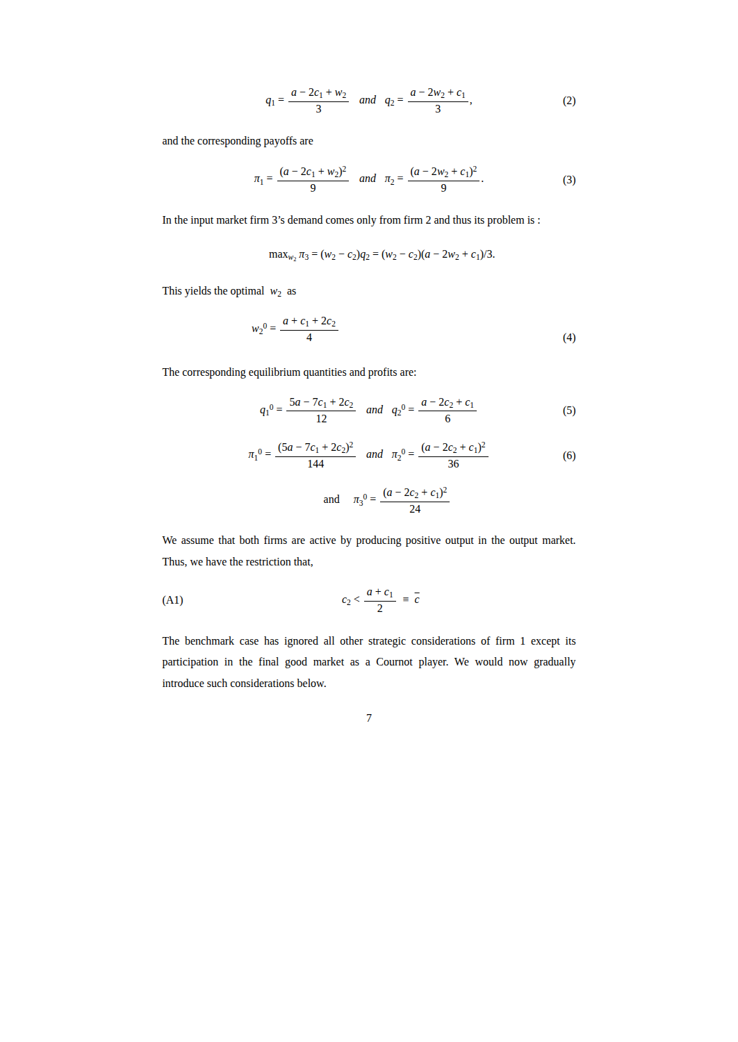q1 = a − 2c1 + w23 and q2 = a − 2w2 + c13, (2)
and the corresponding payoffs are
π1 = (a − 2c1 + w2)29 and π2 = (a − 2w2 + c1)29. (3)
In the input market firm 3’s demand comes only from firm 2 and thus its problem is :
maxw2 π3 = (w2 − c2)q2 = (w2 − c2)(a − 2w2 + c1)/3.
This yields the optimal w2 as
w20 = a + c1 + 2c24 (4)
The corresponding equilibrium quantities and profits are:
q10 = 5a − 7c1 + 2c212 and q20 = a − 2c2 + c16 (5)
π10 = (5a − 7c1 + 2c2)2144 and π20 = (a − 2c2 + c1)236 (6)
and π30 = (a − 2c2 + c1)224
We assume that both firms are active by producing positive output in the output market. Thus, we have the restriction that,
(A1) c2 < a + c12 ≡ c
The benchmark case has ignored all other strategic considerations of firm 1 except its participation in the final good market as a Cournot player. We would now gradually introduce such considerations below.
7